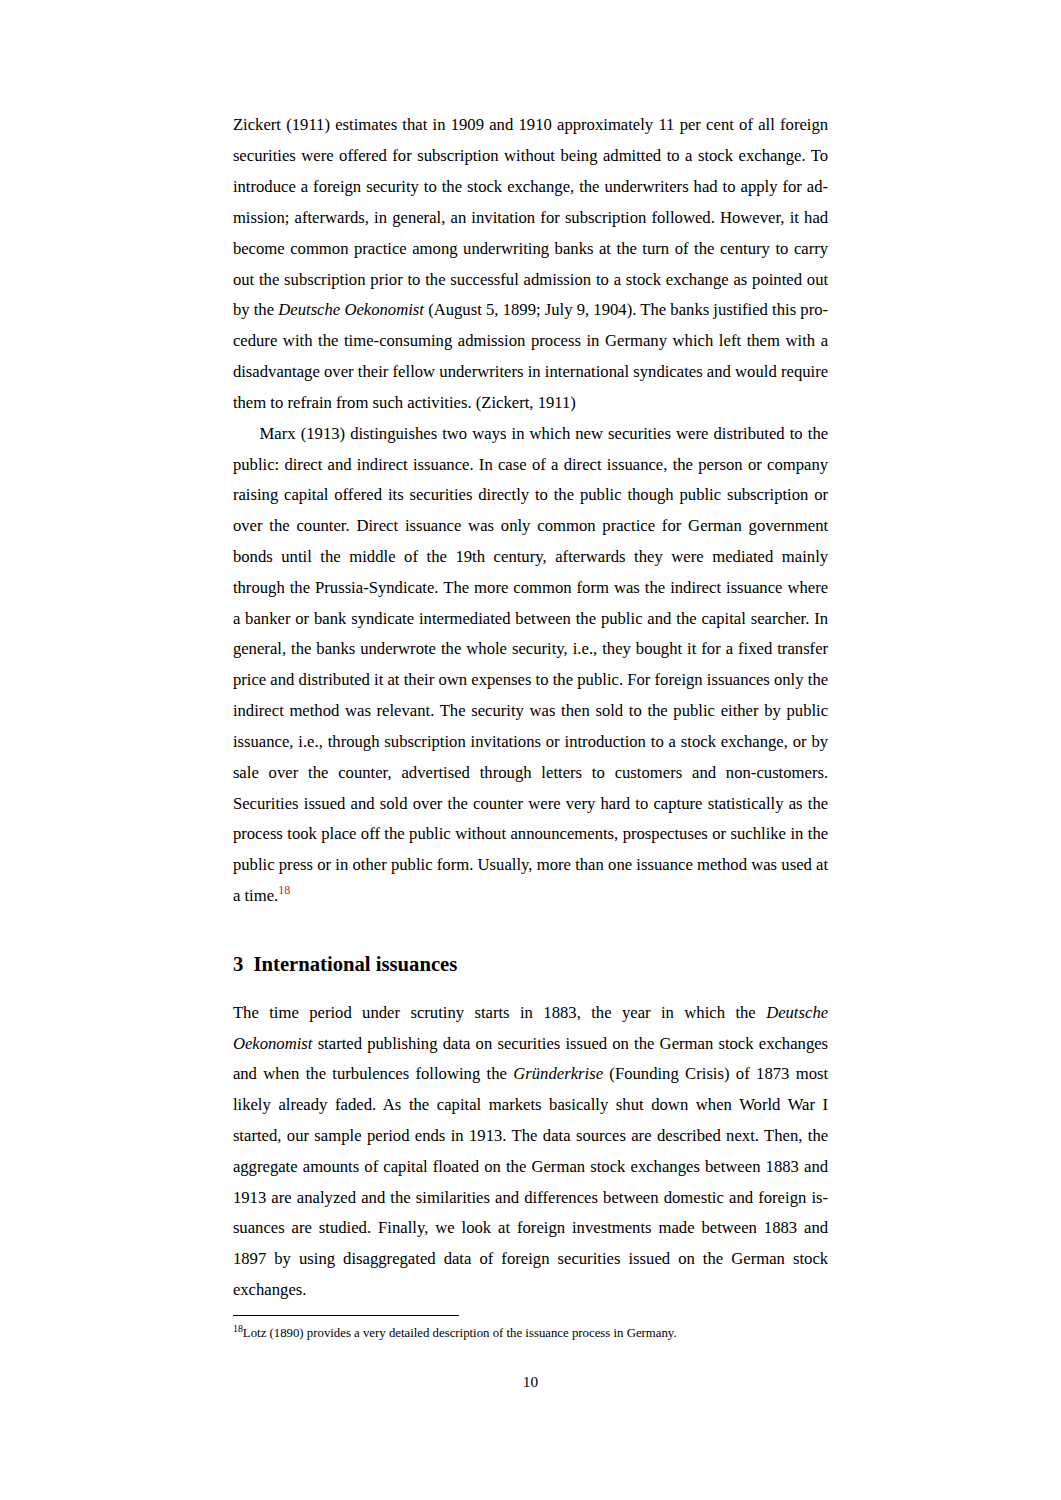Zickert (1911) estimates that in 1909 and 1910 approximately 11 per cent of all foreign securities were offered for subscription without being admitted to a stock exchange. To introduce a foreign security to the stock exchange, the underwriters had to apply for admission; afterwards, in general, an invitation for subscription followed. However, it had become common practice among underwriting banks at the turn of the century to carry out the subscription prior to the successful admission to a stock exchange as pointed out by the Deutsche Oekonomist (August 5, 1899; July 9, 1904). The banks justified this procedure with the time-consuming admission process in Germany which left them with a disadvantage over their fellow underwriters in international syndicates and would require them to refrain from such activities. (Zickert, 1911)
Marx (1913) distinguishes two ways in which new securities were distributed to the public: direct and indirect issuance. In case of a direct issuance, the person or company raising capital offered its securities directly to the public though public subscription or over the counter. Direct issuance was only common practice for German government bonds until the middle of the 19th century, afterwards they were mediated mainly through the Prussia-Syndicate. The more common form was the indirect issuance where a banker or bank syndicate intermediated between the public and the capital searcher. In general, the banks underwrote the whole security, i.e., they bought it for a fixed transfer price and distributed it at their own expenses to the public. For foreign issuances only the indirect method was relevant. The security was then sold to the public either by public issuance, i.e., through subscription invitations or introduction to a stock exchange, or by sale over the counter, advertised through letters to customers and non-customers. Securities issued and sold over the counter were very hard to capture statistically as the process took place off the public without announcements, prospectuses or suchlike in the public press or in other public form. Usually, more than one issuance method was used at a time.18
3 International issuances
The time period under scrutiny starts in 1883, the year in which the Deutsche Oekonomist started publishing data on securities issued on the German stock exchanges and when the turbulences following the Gründerkrise (Founding Crisis) of 1873 most likely already faded. As the capital markets basically shut down when World War I started, our sample period ends in 1913. The data sources are described next. Then, the aggregate amounts of capital floated on the German stock exchanges between 1883 and 1913 are analyzed and the similarities and differences between domestic and foreign issuances are studied. Finally, we look at foreign investments made between 1883 and 1897 by using disaggregated data of foreign securities issued on the German stock exchanges.
18Lotz (1890) provides a very detailed description of the issuance process in Germany.
10